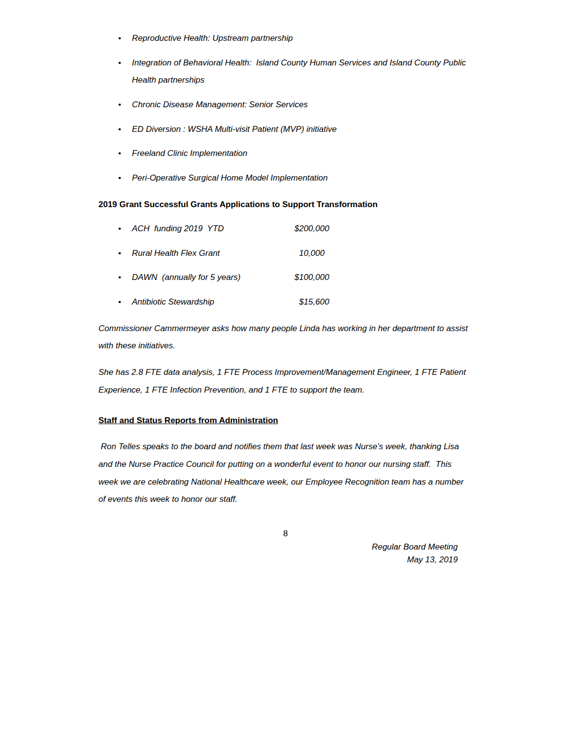Reproductive Health: Upstream partnership
Integration of Behavioral Health: Island County Human Services and Island County Public Health partnerships
Chronic Disease Management: Senior Services
ED Diversion : WSHA Multi-visit Patient (MVP) initiative
Freeland Clinic Implementation
Peri-Operative Surgical Home Model Implementation
2019 Grant Successful Grants Applications to Support Transformation
ACH funding 2019 YTD$200,000
Rural Health Flex Grant 10,000
DAWN (annually for 5 years)$100,000
Antibiotic Stewardship $15,600
Commissioner Cammermeyer asks how many people Linda has working in her department to assist with these initiatives.
She has 2.8 FTE data analysis, 1 FTE Process Improvement/Management Engineer, 1 FTE Patient Experience, 1 FTE Infection Prevention, and 1 FTE to support the team.
Staff and Status Reports from Administration
Ron Telles speaks to the board and notifies them that last week was Nurse’s week, thanking Lisa and the Nurse Practice Council for putting on a wonderful event to honor our nursing staff. This week we are celebrating National Healthcare week, our Employee Recognition team has a number of events this week to honor our staff.
8
Regular Board Meeting
May 13, 2019